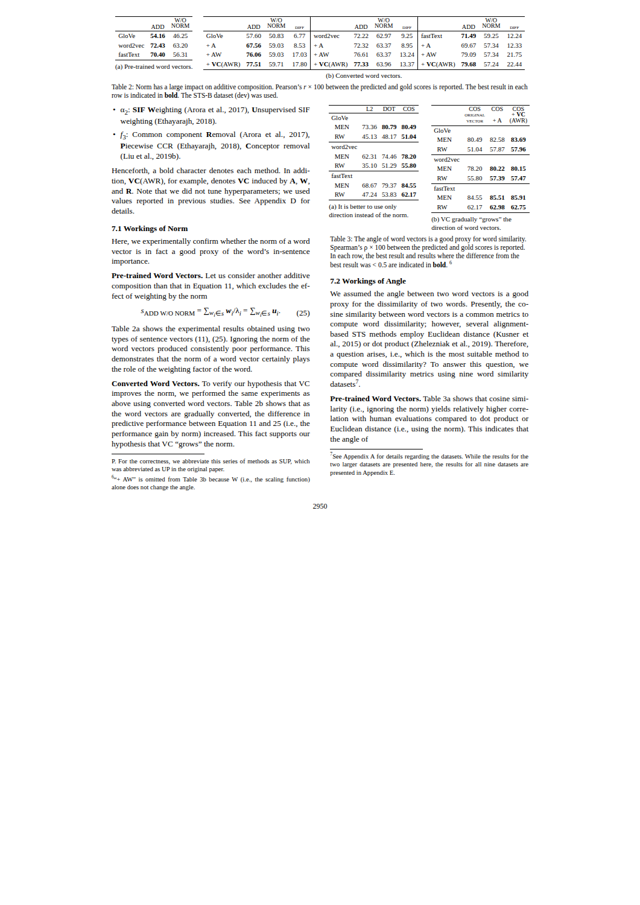| | ADD | W/O NORM |
| GloVe | 54.16 | 46.25 |
| word2vec | 72.43 | 63.20 |
| fastText | 70.40 | 56.31 |
(a) Pre-trained word vectors.
| | ADD | W/O NORM | diff | | ADD | W/O NORM | diff | | ADD | W/O NORM | diff |
| GloVe | 57.60 | 50.83 | 6.77 | word2vec | 72.22 | 62.97 | 9.25 | fastText | 71.49 | 59.25 | 12.24 |
| + A | 67.56 | 59.03 | 8.53 | + A | 72.32 | 63.37 | 8.95 | + A | 69.67 | 57.34 | 12.33 |
| + AW | 76.06 | 59.03 | 17.03 | + AW | 76.61 | 63.37 | 13.24 | + AW | 79.09 | 57.34 | 21.75 |
| + VC (AWR) | 77.51 | 59.71 | 17.80 | + VC (AWR) | 77.33 | 63.96 | 13.37 | + VC (AWR) | 79.68 | 57.24 | 22.44 |
(b) Converted word vectors.
Table 2: Norm has a large impact on additive composition. Pearson’s r × 100 between the predicted and gold scores is reported. The best result in each row is indicated in bold. The STS-B dataset (dev) was used.
α2: SIF Weighting (Arora et al., 2017), Unsupervised SIF weighting (Ethayarajh, 2018).
f3: Common component Removal (Arora et al., 2017), Piecewise CCR (Ethayarajh, 2018), Conceptor removal (Liu et al., 2019b).
Henceforth, a bold character denotes each method. In addition, VC(AWR), for example, denotes VC induced by A, W, and R. Note that we did not tune hyperparameters; we used values reported in previous studies. See Appendix D for details.
7.1 Workings of Norm
Here, we experimentally confirm whether the norm of a word vector is in fact a good proxy of the word’s in-sentence importance.
Pre-trained Word Vectors. Let us consider another additive composition than that in Equation 11, which excludes the effect of weighting by the norm
sADD W/O NORM = ∑wi∈s wi/λi = ∑wi∈s ui. (25)
Table 2a shows the experimental results obtained using two types of sentence vectors (11), (25). Ignoring the norm of the word vectors produced consistently poor performance. This demonstrates that the norm of a word vector certainly plays the role of the weighting factor of the word.
Converted Word Vectors. To verify our hypothesis that VC improves the norm, we performed the same experiments as above using converted word vectors. Table 2b shows that as the word vectors are gradually converted, the difference in predictive performance between Equation 11 and 25 (i.e., the performance gain by norm) increased. This fact supports our hypothesis that VC “grows” the norm.
P. For the correctness, we abbreviate this series of methods as SUP, which was abbreviated as UP in the original paper.
6“+ AW” is omitted from Table 3b because W (i.e., the scaling function) alone does not change the angle.
| | L2 | DOT | COS |
| GloVe | | | |
| MEN | 73.36 | 80.79 | 80.49 |
| RW | 45.13 | 48.17 | 51.04 |
| word2vec | | | |
| MEN | 62.31 | 74.46 | 78.20 |
| RW | 35.10 | 51.29 | 55.80 |
| fastText | | | |
| MEN | 68.67 | 79.37 | 84.55 |
| RW | 47.24 | 53.83 | 62.17 |
(a) It is better to use only direction instead of the norm.
| | COS original vector | COS + A | COS + VC (AWR) |
| GloVe | | | |
| MEN | 80.49 | 82.58 | 83.69 |
| RW | 51.04 | 57.87 | 57.96 |
| word2vec | | | |
| MEN | 78.20 | 80.22 | 80.15 |
| RW | 55.80 | 57.39 | 57.47 |
| fastText | | | |
| MEN | 84.55 | 85.51 | 85.91 |
| RW | 62.17 | 62.98 | 62.75 |
(b) VC gradually “grows” the direction of word vectors.
Table 3: The angle of word vectors is a good proxy for word similarity. Spearman’s ρ × 100 between the predicted and gold scores is reported. In each row, the best result and results where the difference from the best result was < 0.5 are indicated in bold. 6
7.2 Workings of Angle
We assumed the angle between two word vectors is a good proxy for the dissimilarity of two words. Presently, the cosine similarity between word vectors is a common metrics to compute word dissimilarity; however, several alignment-based STS methods employ Euclidean distance (Kusner et al., 2015) or dot product (Zhelezniak et al., 2019). Therefore, a question arises, i.e., which is the most suitable method to compute word dissimilarity? To answer this question, we compared dissimilarity metrics using nine word similarity datasets7.
Pre-trained Word Vectors. Table 3a shows that cosine similarity (i.e., ignoring the norm) yields relatively higher correlation with human evaluations compared to dot product or Euclidean distance (i.e., using the norm). This indicates that the angle of
7See Appendix A for details regarding the datasets. While the results for the two larger datasets are presented here, the results for all nine datasets are presented in Appendix E.
2950